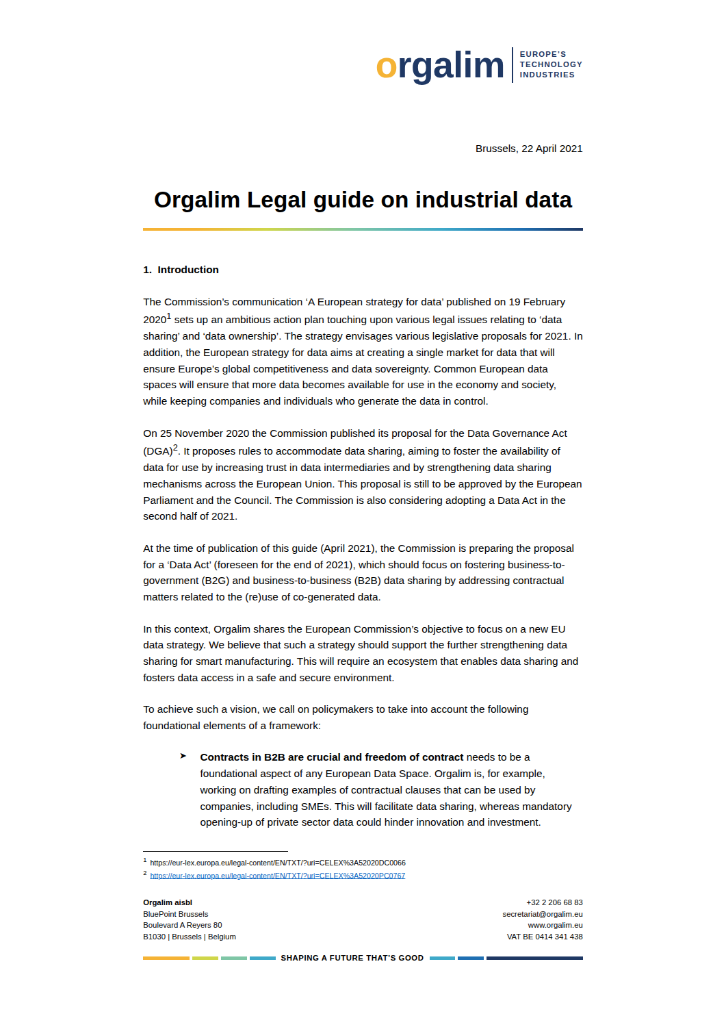orgalim
Europe’s
Technology
Industries
Brussels, 22 April 2021
Orgalim Legal guide on industrial data
1. Introduction
The Commission’s communication ‘A European strategy for data’ published on 19 February 20201 sets up an ambitious action plan touching upon various legal issues relating to ‘data sharing’ and ‘data ownership’. The strategy envisages various legislative proposals for 2021. In addition, the European strategy for data aims at creating a single market for data that will ensure Europe’s global competitiveness and data sovereignty. Common European data spaces will ensure that more data becomes available for use in the economy and society, while keeping companies and individuals who generate the data in control.
On 25 November 2020 the Commission published its proposal for the Data Governance Act (DGA)2. It proposes rules to accommodate data sharing, aiming to foster the availability of data for use by increasing trust in data intermediaries and by strengthening data sharing mechanisms across the European Union. This proposal is still to be approved by the European Parliament and the Council. The Commission is also considering adopting a Data Act in the second half of 2021.
At the time of publication of this guide (April 2021), the Commission is preparing the proposal for a ‘Data Act’ (foreseen for the end of 2021), which should focus on fostering business-to-government (B2G) and business-to-business (B2B) data sharing by addressing contractual matters related to the (re)use of co-generated data.
In this context, Orgalim shares the European Commission’s objective to focus on a new EU data strategy. We believe that such a strategy should support the further strengthening data sharing for smart manufacturing. This will require an ecosystem that enables data sharing and fosters data access in a safe and secure environment.
To achieve such a vision, we call on policymakers to take into account the following foundational elements of a framework:
Contracts in B2B are crucial and freedom of contract needs to be a foundational aspect of any European Data Space. Orgalim is, for example, working on drafting examples of contractual clauses that can be used by companies, including SMEs. This will facilitate data sharing, whereas mandatory opening-up of private sector data could hinder innovation and investment.
1 https://eur-lex.europa.eu/legal-content/EN/TXT/?uri=CELEX%3A52020DC0066
2 https://eur-lex.europa.eu/legal-content/EN/TXT/?uri=CELEX%3A52020PC0767
Orgalim aisbl
BluePoint Brussels
Boulevard A Reyers 80
B1030 | Brussels | Belgium
+32 2 206 68 83
secretariat@orgalim.eu
www.orgalim.eu
VAT BE 0414 341 438
SHAPING A FUTURE THAT’S GOOD